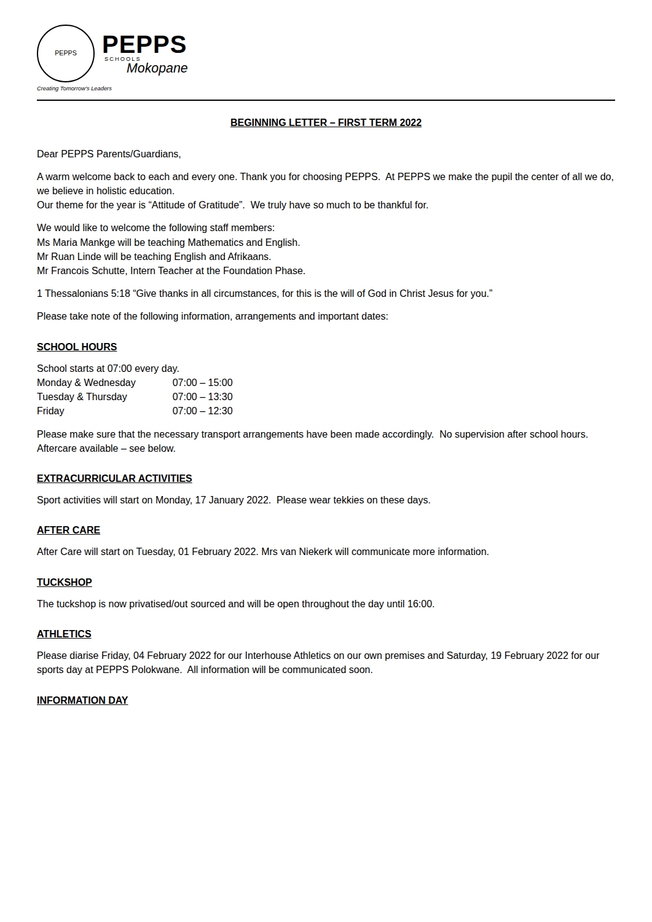PEPPS
PEPPS
SCHOOLS
Mokopane
Creating Tomorrow’s Leaders
BEGINNING LETTER – FIRST TERM 2022
Dear PEPPS Parents/Guardians,
A warm welcome back to each and every one. Thank you for choosing PEPPS. At PEPPS we make the pupil the center of all we do, we believe in holistic education.
Our theme for the year is “Attitude of Gratitude”. We truly have so much to be thankful for.
We would like to welcome the following staff members:
Ms Maria Mankge will be teaching Mathematics and English.
Mr Ruan Linde will be teaching English and Afrikaans.
Mr Francois Schutte, Intern Teacher at the Foundation Phase.
1 Thessalonians 5:18 “Give thanks in all circumstances, for this is the will of God in Christ Jesus for you.”
Please take note of the following information, arrangements and important dates:
SCHOOL HOURS
School starts at 07:00 every day.
| Monday & Wednesday | 07:00 – 15:00 |
| Tuesday & Thursday | 07:00 – 13:30 |
| Friday | 07:00 – 12:30 |
Please make sure that the necessary transport arrangements have been made accordingly. No supervision after school hours. Aftercare available – see below.
EXTRACURRICULAR ACTIVITIES
Sport activities will start on Monday, 17 January 2022. Please wear tekkies on these days.
AFTER CARE
After Care will start on Tuesday, 01 February 2022. Mrs van Niekerk will communicate more information.
TUCKSHOP
The tuckshop is now privatised/out sourced and will be open throughout the day until 16:00.
ATHLETICS
Please diarise Friday, 04 February 2022 for our Interhouse Athletics on our own premises and Saturday, 19 February 2022 for our sports day at PEPPS Polokwane. All information will be communicated soon.
INFORMATION DAY